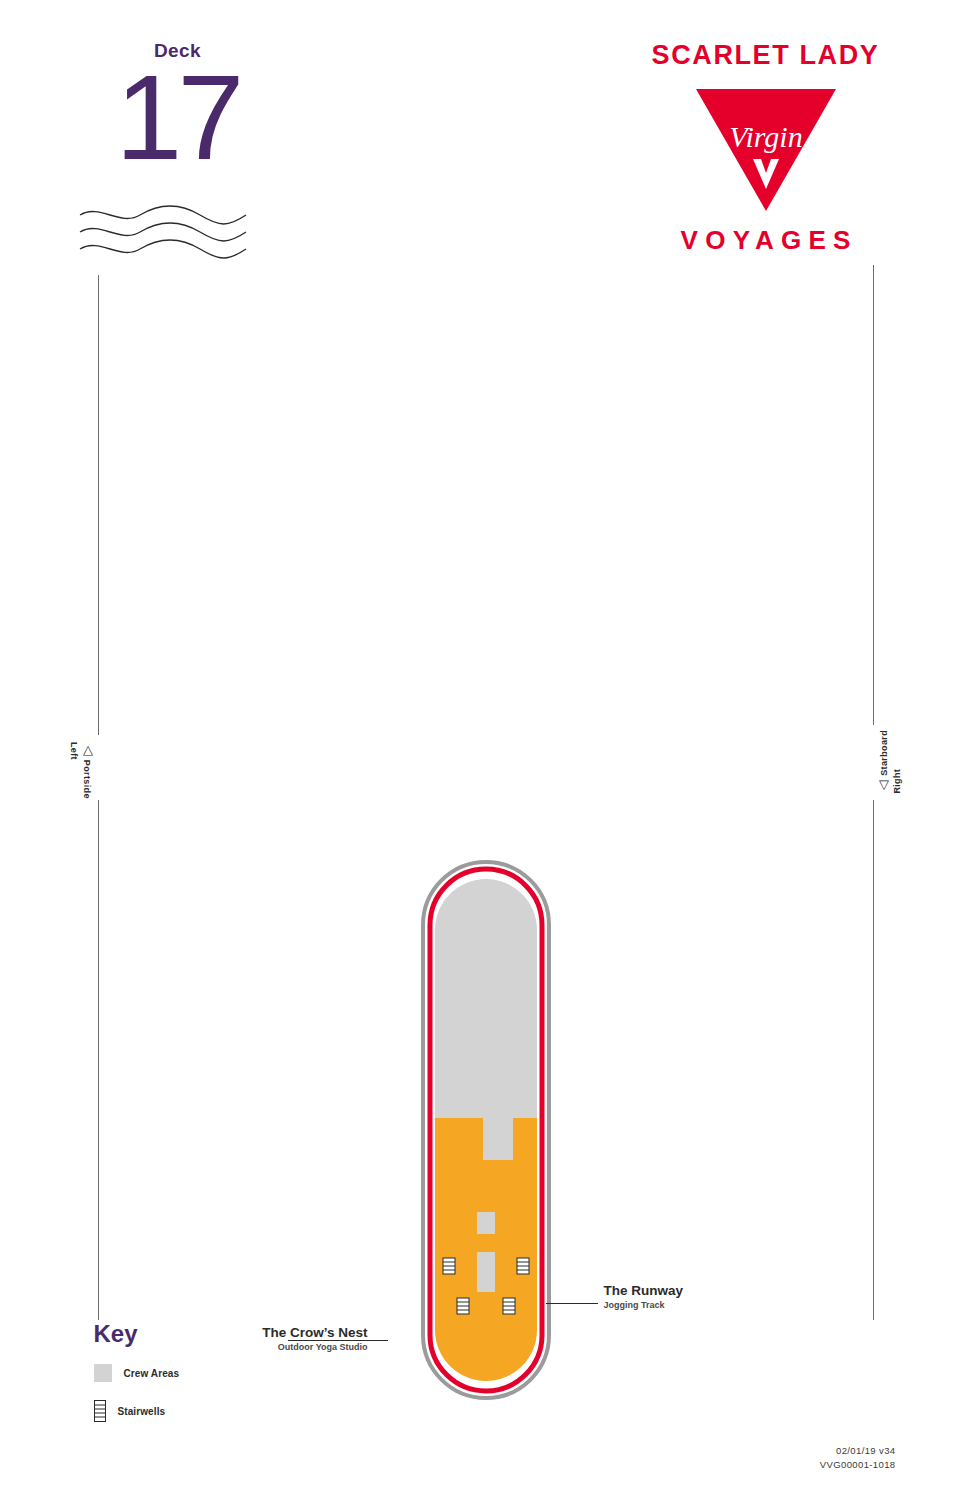Deck
17
SCARLET LADY
Virgin
VOYAGES
△ Portside
Left
△ Starboard
Right
The Runway Jogging Track
The Crow’s Nest Outdoor Yoga Studio
Key
Crew Areas
Stairwells
02/01/19 v34
VVG00001-1018